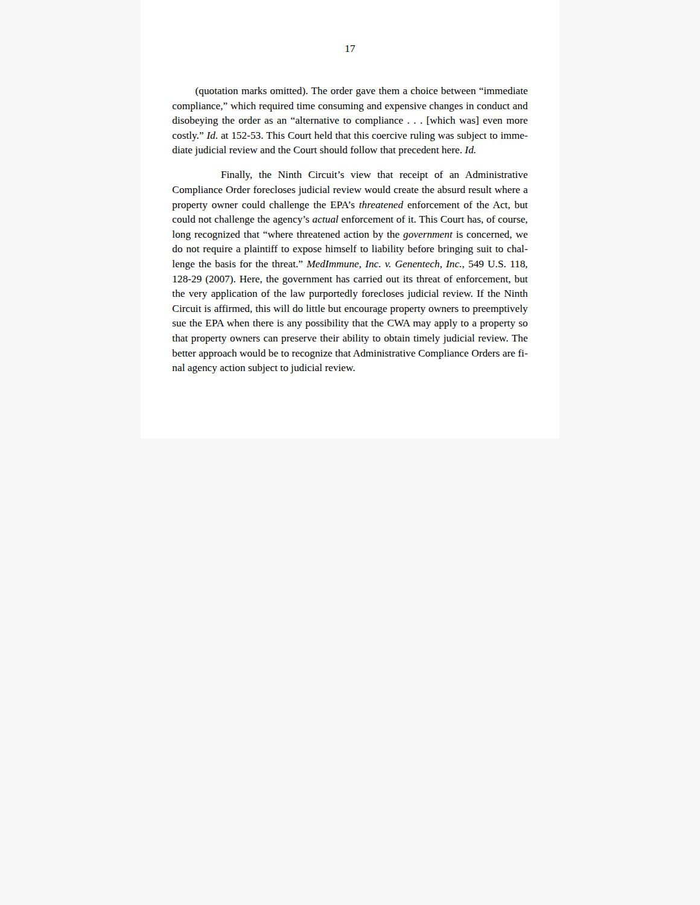17
(quotation marks omitted). The order gave them a choice between “immediate compliance,” which required time consuming and expensive changes in conduct and disobeying the order as an “alternative to compliance . . . [which was] even more costly.” Id. at 152-53. This Court held that this coercive ruling was subject to immediate judicial review and the Court should follow that precedent here. Id.
Finally, the Ninth Circuit’s view that receipt of an Administrative Compliance Order forecloses judicial review would create the absurd result where a property owner could challenge the EPA’s threatened enforcement of the Act, but could not challenge the agency’s actual enforcement of it. This Court has, of course, long recognized that “where threatened action by the government is concerned, we do not require a plaintiff to expose himself to liability before bringing suit to challenge the basis for the threat.” MedImmune, Inc. v. Genentech, Inc., 549 U.S. 118, 128-29 (2007). Here, the government has carried out its threat of enforcement, but the very application of the law purportedly forecloses judicial review. If the Ninth Circuit is affirmed, this will do little but encourage property owners to preemptively sue the EPA when there is any possibility that the CWA may apply to a property so that property owners can preserve their ability to obtain timely judicial review. The better approach would be to recognize that Administrative Compliance Orders are final agency action subject to judicial review.